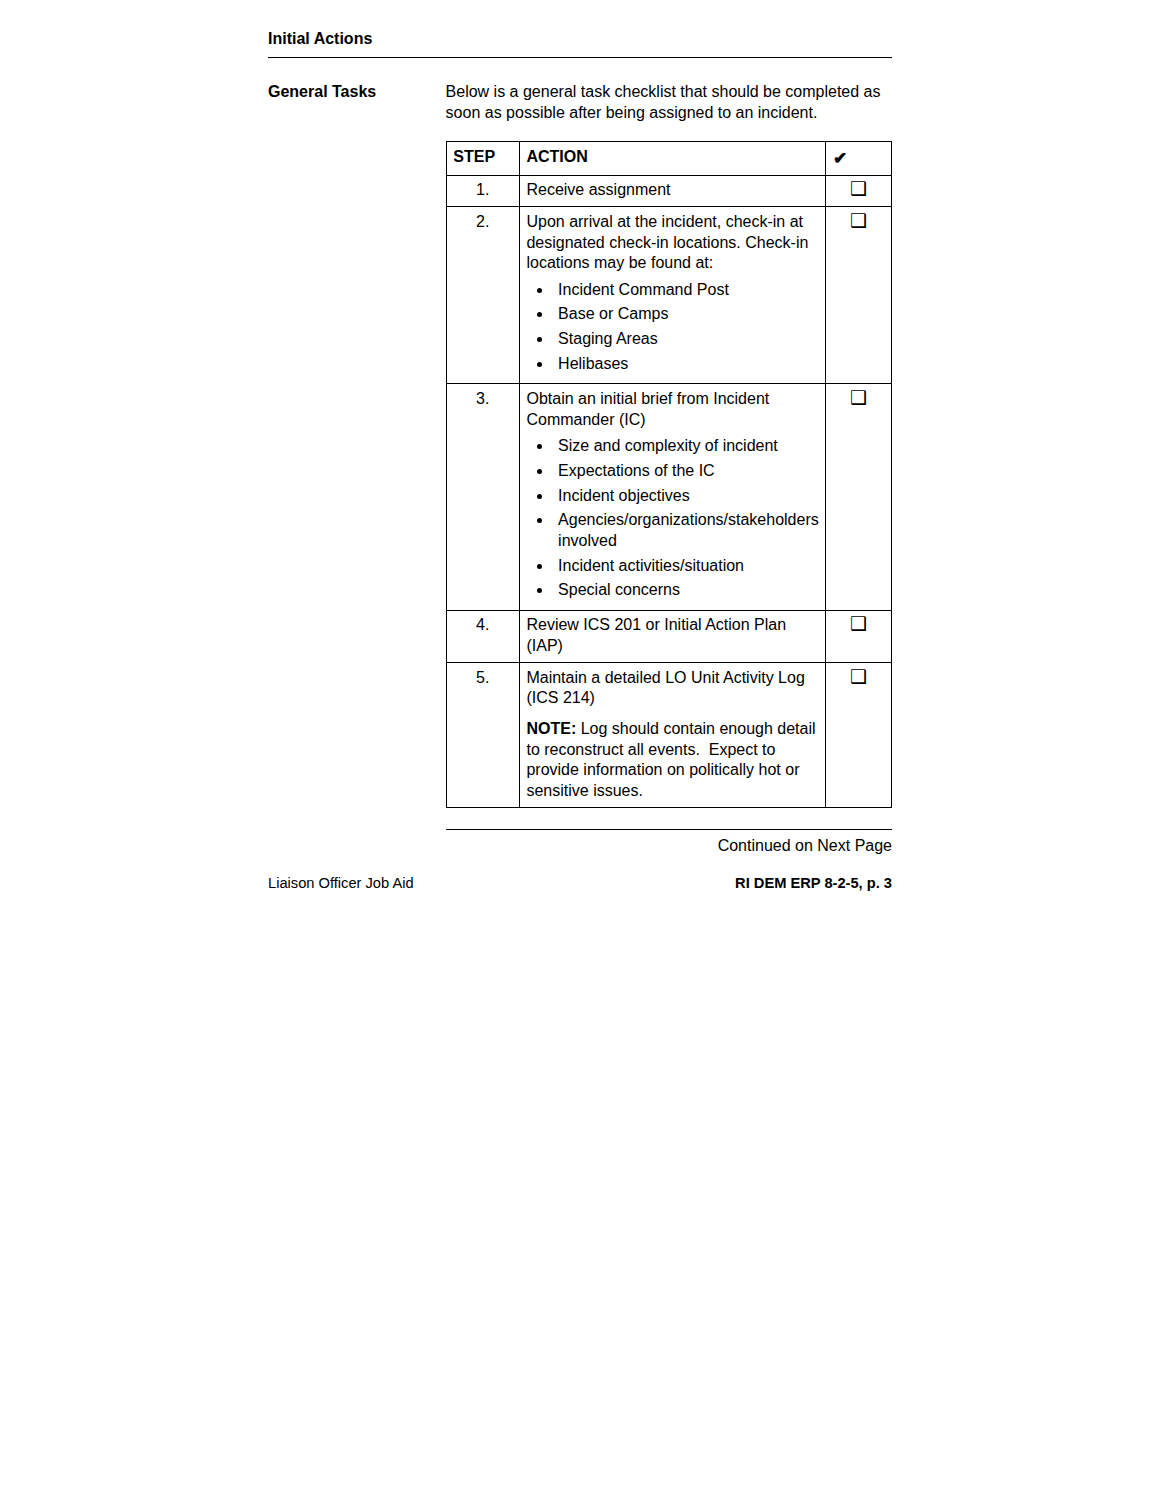Initial Actions
General Tasks
Below is a general task checklist that should be completed as soon as possible after being assigned to an incident.
| STEP | ACTION | ✔ |
| --- | --- | --- |
| 1. | Receive assignment | ❑ |
| 2. | Upon arrival at the incident, check-in at designated check-in locations. Check-in locations may be found at: Incident Command Post Base or Camps Staging Areas Helibases | ❑ |
| 3. | Obtain an initial brief from Incident Commander (IC) Size and complexity of incident Expectations of the IC Incident objectives Agencies/organizations/stakeholders involved Incident activities/situation Special concerns | ❑ |
| 4. | Review ICS 201 or Initial Action Plan (IAP) | ❑ |
| 5. | Maintain a detailed LO Unit Activity Log (ICS 214) NOTE: Log should contain enough detail to reconstruct all events. Expect to provide information on politically hot or sensitive issues. | ❑ |
Continued on Next Page
Liaison Officer Job Aid
RI DEM ERP 8-2-5, p. 3